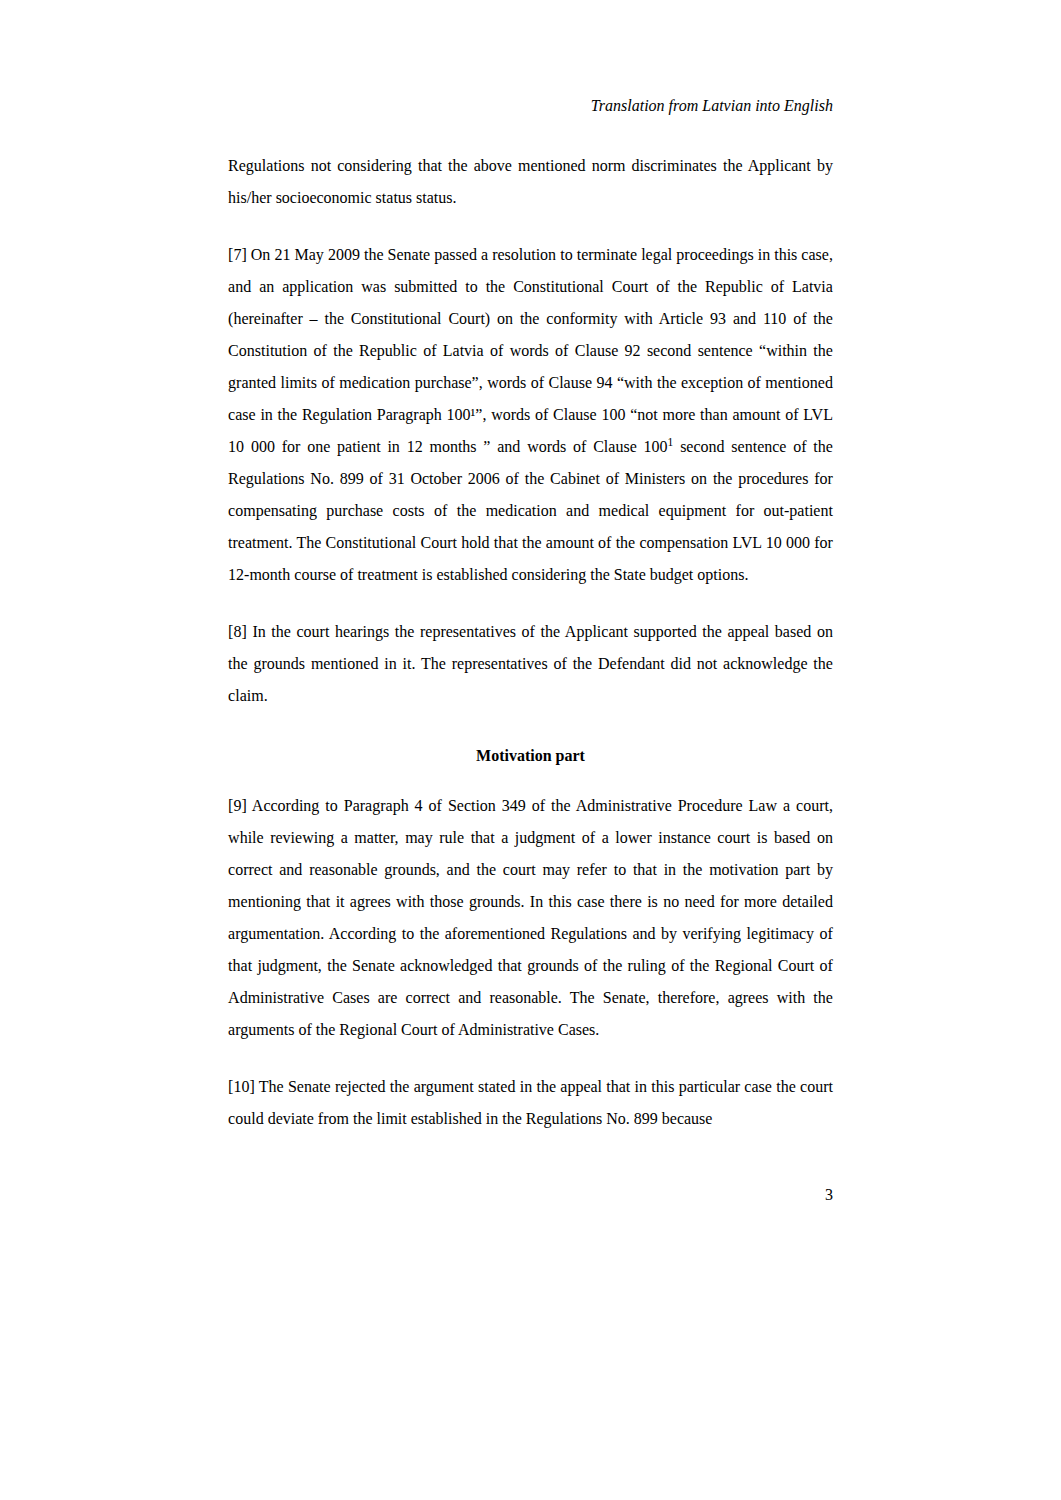Translation from Latvian into English
Regulations not considering that the above mentioned norm discriminates the Applicant by his/her socioeconomic status status.
[7] On 21 May 2009 the Senate passed a resolution to terminate legal proceedings in this case, and an application was submitted to the Constitutional Court of the Republic of Latvia (hereinafter – the Constitutional Court) on the conformity with Article 93 and 110 of the Constitution of the Republic of Latvia of words of Clause 92 second sentence “within the granted limits of medication purchase”, words of Clause 94 “with the exception of mentioned case in the Regulation Paragraph 100¹”, words of Clause 100 “not more than amount of LVL 10 000 for one patient in 12 months ” and words of Clause 1001 second sentence of the Regulations No. 899 of 31 October 2006 of the Cabinet of Ministers on the procedures for compensating purchase costs of the medication and medical equipment for out-patient treatment. The Constitutional Court hold that the amount of the compensation LVL 10 000 for 12-month course of treatment is established considering the State budget options.
[8] In the court hearings the representatives of the Applicant supported the appeal based on the grounds mentioned in it. The representatives of the Defendant did not acknowledge the claim.
Motivation part
[9] According to Paragraph 4 of Section 349 of the Administrative Procedure Law a court, while reviewing a matter, may rule that a judgment of a lower instance court is based on correct and reasonable grounds, and the court may refer to that in the motivation part by mentioning that it agrees with those grounds. In this case there is no need for more detailed argumentation. According to the aforementioned Regulations and by verifying legitimacy of that judgment, the Senate acknowledged that grounds of the ruling of the Regional Court of Administrative Cases are correct and reasonable. The Senate, therefore, agrees with the arguments of the Regional Court of Administrative Cases.
[10] The Senate rejected the argument stated in the appeal that in this particular case the court could deviate from the limit established in the Regulations No. 899 because
3